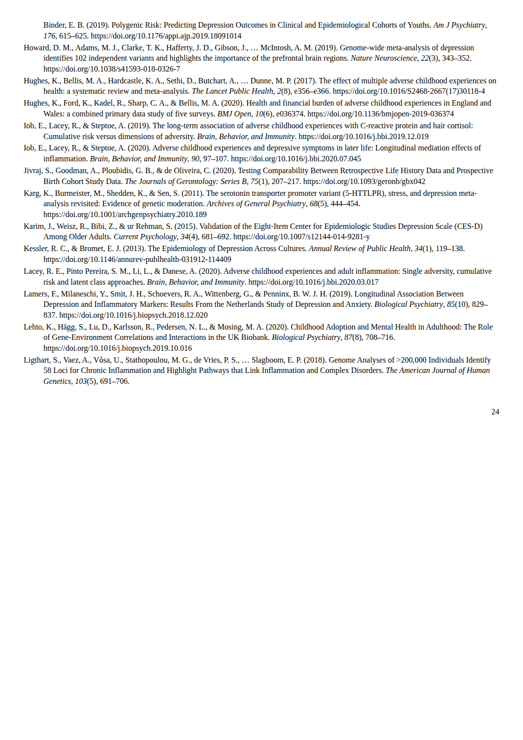Binder, E. B. (2019). Polygenic Risk: Predicting Depression Outcomes in Clinical and Epidemiological Cohorts of Youths. Am J Psychiatry, 176, 615–625. https://doi.org/10.1176/appi.ajp.2019.18091014
Howard, D. M., Adams, M. J., Clarke, T. K., Hafferty, J. D., Gibson, J., … McIntosh, A. M. (2019). Genome-wide meta-analysis of depression identifies 102 independent variants and highlights the importance of the prefrontal brain regions. Nature Neuroscience, 22(3), 343–352. https://doi.org/10.1038/s41593-018-0326-7
Hughes, K., Bellis, M. A., Hardcastle, K. A., Sethi, D., Butchart, A., … Dunne, M. P. (2017). The effect of multiple adverse childhood experiences on health: a systematic review and meta-analysis. The Lancet Public Health, 2(8), e356–e366. https://doi.org/10.1016/S2468-2667(17)30118-4
Hughes, K., Ford, K., Kadel, R., Sharp, C. A., & Bellis, M. A. (2020). Health and financial burden of adverse childhood experiences in England and Wales: a combined primary data study of five surveys. BMJ Open, 10(6), e036374. https://doi.org/10.1136/bmjopen-2019-036374
Iob, E., Lacey, R., & Steptoe, A. (2019). The long-term association of adverse childhood experiences with C-reactive protein and hair cortisol: Cumulative risk versus dimensions of adversity. Brain, Behavior, and Immunity. https://doi.org/10.1016/j.bbi.2019.12.019
Iob, E., Lacey, R., & Steptoe, A. (2020). Adverse childhood experiences and depressive symptoms in later life: Longitudinal mediation effects of inflammation. Brain, Behavior, and Immunity, 90, 97–107. https://doi.org/10.1016/j.bbi.2020.07.045
Jivraj, S., Goodman, A., Ploubidis, G. B., & de Oliveira, C. (2020). Testing Comparability Between Retrospective Life History Data and Prospective Birth Cohort Study Data. The Journals of Gerontology: Series B, 75(1), 207–217. https://doi.org/10.1093/geronb/gbx042
Karg, K., Burmeister, M., Shedden, K., & Sen, S. (2011). The serotonin transporter promoter variant (5-HTTLPR), stress, and depression meta-analysis revisited: Evidence of genetic moderation. Archives of General Psychiatry, 68(5), 444–454. https://doi.org/10.1001/archgenpsychiatry.2010.189
Karim, J., Weisz, R., Bibi, Z., & ur Rehman, S. (2015). Validation of the Eight-Item Center for Epidemiologic Studies Depression Scale (CES-D) Among Older Adults. Current Psychology, 34(4), 681–692. https://doi.org/10.1007/s12144-014-9281-y
Kessler, R. C., & Bromet, E. J. (2013). The Epidemiology of Depression Across Cultures. Annual Review of Public Health, 34(1), 119–138. https://doi.org/10.1146/annurev-publhealth-031912-114409
Lacey, R. E., Pinto Pereira, S. M., Li, L., & Danese, A. (2020). Adverse childhood experiences and adult inflammation: Single adversity, cumulative risk and latent class approaches. Brain, Behavior, and Immunity. https://doi.org/10.1016/j.bbi.2020.03.017
Lamers, F., Milaneschi, Y., Smit, J. H., Schoevers, R. A., Wittenberg, G., & Penninx, B. W. J. H. (2019). Longitudinal Association Between Depression and Inflammatory Markers: Results From the Netherlands Study of Depression and Anxiety. Biological Psychiatry, 85(10), 829–837. https://doi.org/10.1016/j.biopsych.2018.12.020
Lehto, K., Hägg, S., Lu, D., Karlsson, R., Pedersen, N. L., & Mosing, M. A. (2020). Childhood Adoption and Mental Health in Adulthood: The Role of Gene-Environment Correlations and Interactions in the UK Biobank. Biological Psychiatry, 87(8), 708–716. https://doi.org/10.1016/j.biopsych.2019.10.016
Ligthart, S., Vaez, A., Võsa, U., Stathopoulou, M. G., de Vries, P. S., … Slagboom, E. P. (2018). Genome Analyses of >200,000 Individuals Identify 58 Loci for Chronic Inflammation and Highlight Pathways that Link Inflammation and Complex Disorders. The American Journal of Human Genetics, 103(5), 691–706.
24